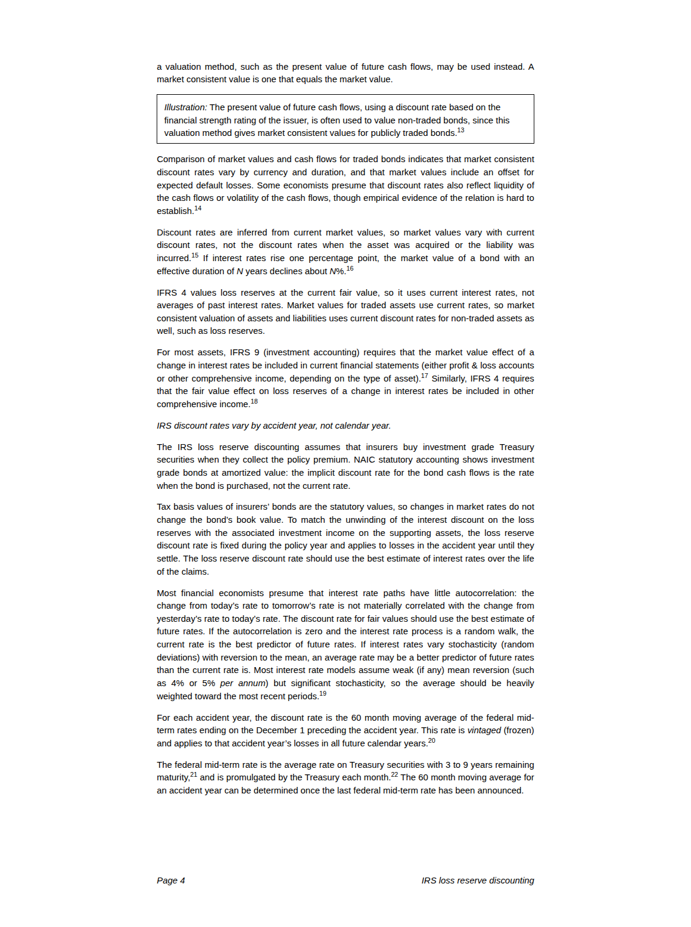a valuation method, such as the present value of future cash flows, may be used instead. A market consistent value is one that equals the market value.
Illustration: The present value of future cash flows, using a discount rate based on the financial strength rating of the issuer, is often used to value non-traded bonds, since this valuation method gives market consistent values for publicly traded bonds.13
Comparison of market values and cash flows for traded bonds indicates that market consistent discount rates vary by currency and duration, and that market values include an offset for expected default losses. Some economists presume that discount rates also reflect liquidity of the cash flows or volatility of the cash flows, though empirical evidence of the relation is hard to establish.14
Discount rates are inferred from current market values, so market values vary with current discount rates, not the discount rates when the asset was acquired or the liability was incurred.15 If interest rates rise one percentage point, the market value of a bond with an effective duration of N years declines about N%.16
IFRS 4 values loss reserves at the current fair value, so it uses current interest rates, not averages of past interest rates. Market values for traded assets use current rates, so market consistent valuation of assets and liabilities uses current discount rates for non-traded assets as well, such as loss reserves.
For most assets, IFRS 9 (investment accounting) requires that the market value effect of a change in interest rates be included in current financial statements (either profit & loss accounts or other comprehensive income, depending on the type of asset).17 Similarly, IFRS 4 requires that the fair value effect on loss reserves of a change in interest rates be included in other comprehensive income.18
IRS discount rates vary by accident year, not calendar year.
The IRS loss reserve discounting assumes that insurers buy investment grade Treasury securities when they collect the policy premium. NAIC statutory accounting shows investment grade bonds at amortized value: the implicit discount rate for the bond cash flows is the rate when the bond is purchased, not the current rate.
Tax basis values of insurers’ bonds are the statutory values, so changes in market rates do not change the bond’s book value. To match the unwinding of the interest discount on the loss reserves with the associated investment income on the supporting assets, the loss reserve discount rate is fixed during the policy year and applies to losses in the accident year until they settle. The loss reserve discount rate should use the best estimate of interest rates over the life of the claims.
Most financial economists presume that interest rate paths have little autocorrelation: the change from today’s rate to tomorrow’s rate is not materially correlated with the change from yesterday’s rate to today’s rate. The discount rate for fair values should use the best estimate of future rates. If the autocorrelation is zero and the interest rate process is a random walk, the current rate is the best predictor of future rates. If interest rates vary stochasticity (random deviations) with reversion to the mean, an average rate may be a better predictor of future rates than the current rate is. Most interest rate models assume weak (if any) mean reversion (such as 4% or 5% per annum) but significant stochasticity, so the average should be heavily weighted toward the most recent periods.19
For each accident year, the discount rate is the 60 month moving average of the federal mid-term rates ending on the December 1 preceding the accident year. This rate is vintaged (frozen) and applies to that accident year’s losses in all future calendar years.20
The federal mid-term rate is the average rate on Treasury securities with 3 to 9 years remaining maturity,21 and is promulgated by the Treasury each month.22 The 60 month moving average for an accident year can be determined once the last federal mid-term rate has been announced.
Page 4
IRS loss reserve discounting